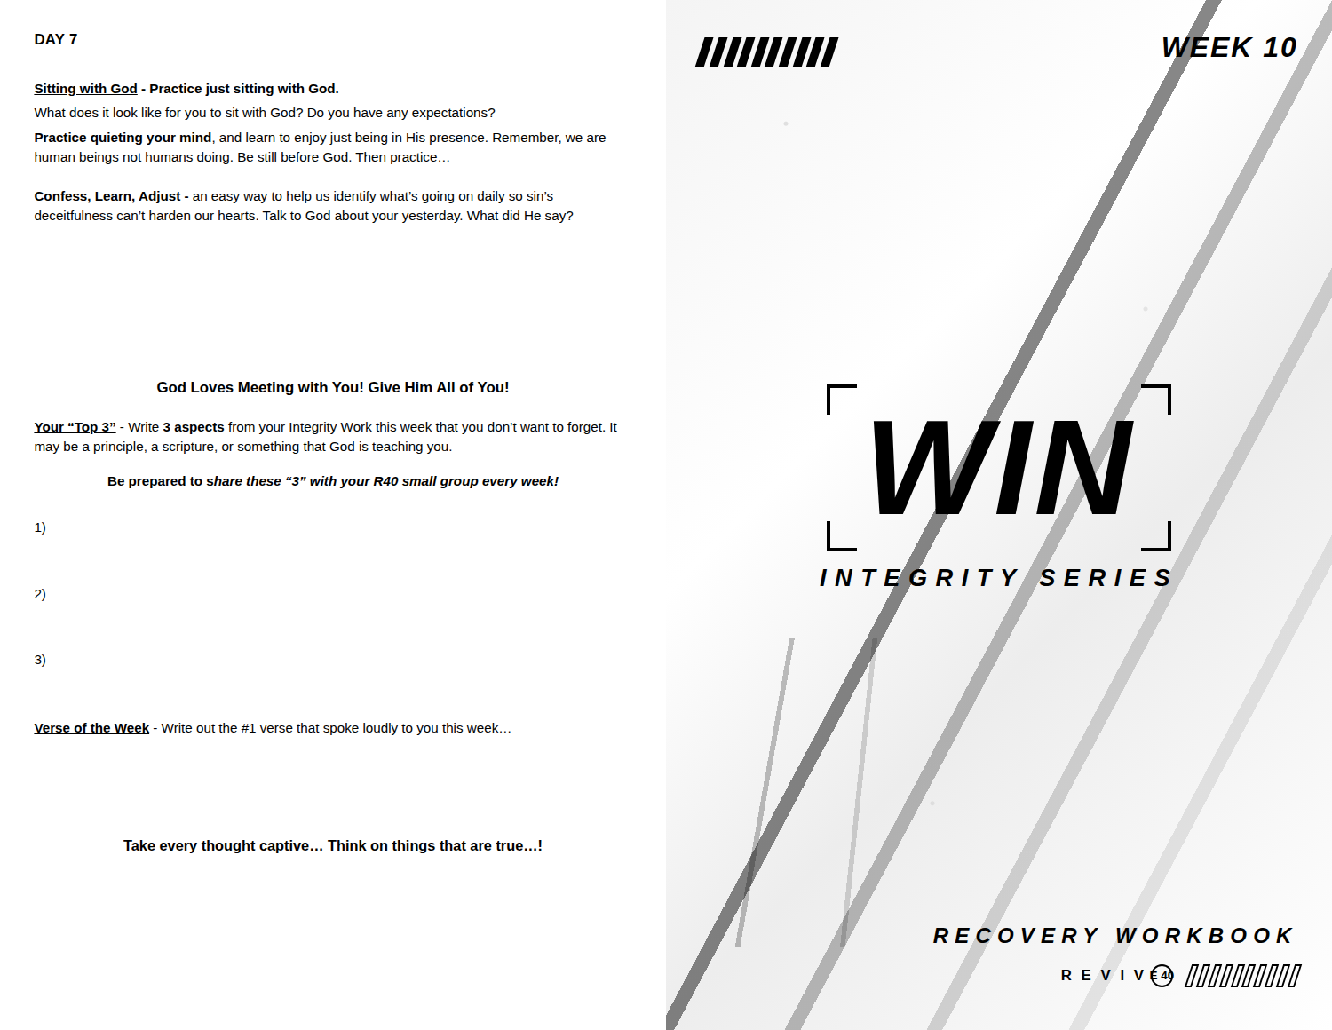DAY 7
Sitting with God - Practice just sitting with God.
What does it look like for you to sit with God? Do you have any expectations?
Practice quieting your mind, and learn to enjoy just being in His presence. Remember, we are human beings not humans doing. Be still before God. Then practice…
Confess, Learn, Adjust - an easy way to help us identify what’s going on daily so sin’s deceitfulness can’t harden our hearts. Talk to God about your yesterday. What did He say?
God Loves Meeting with You! Give Him All of You!
Your “Top 3” - Write 3 aspects from your Integrity Work this week that you don’t want to forget. It may be a principle, a scripture, or something that God is teaching you.
Be prepared to s hare these “3” with your R40 small group every week!
1)
2)
3)
Verse of the Week - Write out the #1 verse that spoke loudly to you this week…
Take every thought captive… Think on things that are true…!
WEEK 10
WIN
INTEGRITY SERIES
RECOVERY WORKBOOK
R ​E V I VE 40